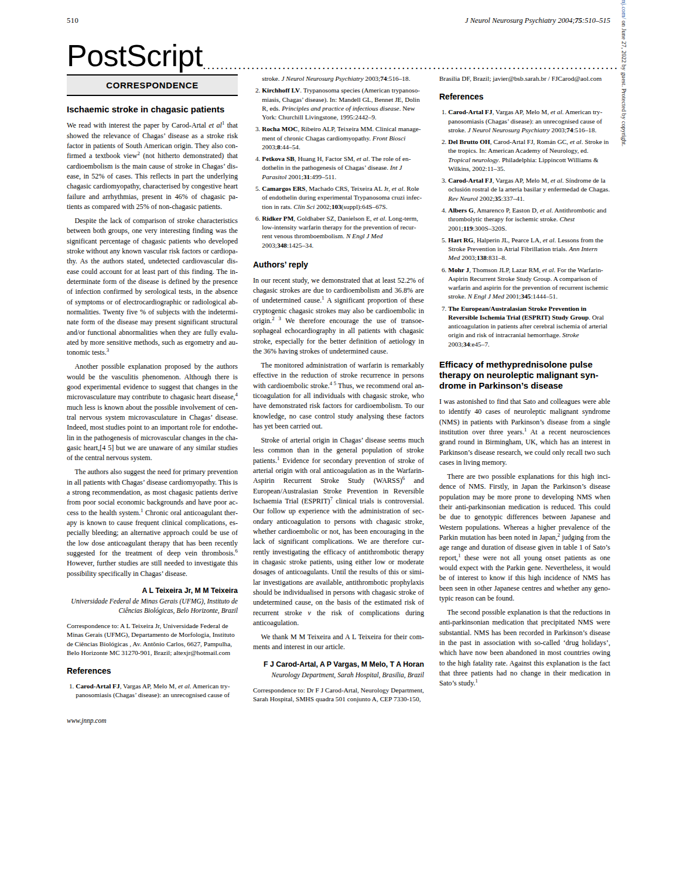510
J Neurol Neurosurg Psychiatry 2004;75:510–515
PostScript..............................................................................................
Correspondence
Ischaemic stroke in chagasic patients
We read with interest the paper by Carod-Artal et al1 that showed the relevance of Chagas’ disease as a stroke risk factor in patients of South American origin. They also confirmed a textbook view2 (not hitherto demonstrated) that cardioembolism is the main cause of stroke in Chagas’ disease, in 52% of cases. This reflects in part the underlying chagasic cardiomyopathy, characterised by congestive heart failure and arrhythmias, present in 46% of chagasic patients as compared with 25% of non-chagasic patients.
Despite the lack of comparison of stroke characteristics between both groups, one very interesting finding was the significant percentage of chagasic patients who developed stroke without any known vascular risk factors or cardiopathy. As the authors stated, undetected cardiovascular disease could account for at least part of this finding. The indeterminate form of the disease is defined by the presence of infection confirmed by serological tests, in the absence of symptoms or of electrocardiographic or radiological abnormalities. Twenty five % of subjects with the indeterminate form of the disease may present significant structural and/or functional abnormalities when they are fully evaluated by more sensitive methods, such as ergometry and autonomic tests.3
Another possible explanation proposed by the authors would be the vasculitis phenomenon. Although there is good experimental evidence to suggest that changes in the microvasculature may contribute to chagasic heart disease,4 much less is known about the possible involvement of central nervous system microvasculature in Chagas’ disease. Indeed, most studies point to an important role for endothelin in the pathogenesis of microvascular changes in the chagasic heart,[4 5] but we are unaware of any similar studies of the central nervous system.
The authors also suggest the need for primary prevention in all patients with Chagas’ disease cardiomyopathy. This is a strong recommendation, as most chagasic patients derive from poor social economic backgrounds and have poor access to the health system.1 Chronic oral anticoagulant therapy is known to cause frequent clinical complications, especially bleeding; an alternative approach could be use of the low dose anticoagulant therapy that has been recently suggested for the treatment of deep vein thrombosis.6 However, further studies are still needed to investigate this possibility specifically in Chagas’ disease.
A L Teixeira Jr, M M Teixeira
Universidade Federal de Minas Gerais (UFMG), Instituto de Ciências Biológicas, Belo Horizonte, Brazil
Correspondence to: A L Teixeira Jr, Universidade Federal de Minas Gerais (UFMG), Departamento de Morfologia, Instituto de Ciências Biológicas , Av. Antônio Carlos, 6627, Pampulha, Belo Horizonte MC 31270-901, Brazil; altexjr@hotmail.com
References
Carod-Artal FJ, Vargas AP, Melo M, et al. American trypanosomiasis (Chagas’ disease): an unrecognised cause of stroke. J Neurol Neurosurg Psychiatry 2003;74:516–18.
Kirchhoff LV. Trypanosoma species (American trypanosomiasis, Chagas’ disease). In: Mandell GL, Bennet JE, Dolin R, eds. Principles and practice of infectious disease. New York: Churchill Livingstone, 1995:2442–9.
Rocha MOC, Ribeiro ALP, Teixeira MM. Clinical management of chronic Chagas cardiomyopathy. Front Biosci 2003;8:44–54.
Petkova SB, Huang H, Factor SM, et al. The role of endothelin in the pathogenesis of Chagas’ disease. Int J Parasitol 2001;31:499–511.
Camargos ERS, Machado CRS, Teixeira AL Jr, et al. Role of endothelin during experimental Trypanosoma cruzi infection in rats. Clin Sci 2002;103(suppl):64S–67S.
Ridker PM, Goldhaber SZ, Danielson E, et al. Long-term, low-intensity warfarin therapy for the prevention of recurrent venous thromboembolism. N Engl J Med 2003;348:1425–34.
Authors’ reply
In our recent study, we demonstrated that at least 52.2% of chagasic strokes are due to cardioembolism and 36.8% are of undetermined cause.1 A significant proportion of these cryptogenic chagasic strokes may also be cardioembolic in origin.2 3 We therefore encourage the use of transoesophageal echocardiography in all patients with chagasic stroke, especially for the better definition of aetiology in the 36% having strokes of undetermined cause.
The monitored administration of warfarin is remarkably effective in the reduction of stroke recurrence in persons with cardioembolic stroke.4 5 Thus, we recommend oral anticoagulation for all individuals with chagasic stroke, who have demonstrated risk factors for cardioembolism. To our knowledge, no case control study analysing these factors has yet been carried out.
Stroke of arterial origin in Chagas’ disease seems much less common than in the general population of stroke patients.1 Evidence for secondary prevention of stroke of arterial origin with oral anticoagulation as in the Warfarin-Aspirin Recurrent Stroke Study (WARSS)6 and European/Australasian Stroke Prevention in Reversible Ischaemia Trial (ESPRIT)7 clinical trials is controversial. Our follow up experience with the administration of secondary anticoagulation to persons with chagasic stroke, whether cardioembolic or not, has been encouraging in the lack of significant complications. We are therefore currently investigating the efficacy of antithrombotic therapy in chagasic stroke patients, using either low or moderate dosages of anticoagulants. Until the results of this or similar investigations are available, antithrombotic prophylaxis should be individualised in persons with chagasic stroke of undetermined cause, on the basis of the estimated risk of recurrent stroke v the risk of complications during anticoagulation.
We thank M M Teixeira and A L Teixeira for their comments and interest in our article.
F J Carod-Artal, A P Vargas, M Melo, T A Horan
Neurology Department, Sarah Hospital, Brasilia, Brazil
Correspondence to: Dr F J Carod-Artal, Neurology Department, Sarah Hospital, SMHS quadra 501 conjunto A, CEP 7330-150, Brasilia DF, Brazil; javier@bsb.sarah.br / FJCarod@aol.com
References
Carod-Artal FJ, Vargas AP, Melo M, et al. American trypanosomiasis (Chagas’ disease): an unrecognised cause of stroke. J Neurol Neurosurg Psychiatry 2003;74:516–18.
Del Brutto OH, Carod-Artal FJ, Román GC, et al. Stroke in the tropics. In: American Academy of Neurology, ed. Tropical neurology. Philadelphia: Lippincott Williams & Wilkins, 2002:11–35.
Carod-Artal FJ, Vargas AP, Melo M, et al. Síndrome de la oclusión rostral de la arteria basilar y enfermedad de Chagas. Rev Neurol 2002;35:337–41.
Albers G, Amarenco P, Easton D, et al. Antithrombotic and thrombolytic therapy for ischemic stroke. Chest 2001;119:300S–320S.
Hart RG, Halperin JL, Pearce LA, et al. Lessons from the Stroke Prevention in Atrial Fibrillation trials. Ann Intern Med 2003;138:831–8.
Mohr J, Thomson JLP, Lazar RM, et al. For the Warfarin-Aspirin Recurrent Stroke Study Group. A comparison of warfarin and aspirin for the prevention of recurrent ischemic stroke. N Engl J Med 2001;345:1444–51.
The European/Australasian Stroke Prevention in Reversible Ischemia Trial (ESPRIT) Study Group. Oral anticoagulation in patients after cerebral ischemia of arterial origin and risk of intracranial hemorrhage. Stroke 2003;34:e45–7.
Efficacy of methyprednisolone pulse therapy on neuroleptic malignant syndrome in Parkinson’s disease
I was astonished to find that Sato and colleagues were able to identify 40 cases of neuroleptic malignant syndrome (NMS) in patients with Parkinson’s disease from a single institution over three years.1 At a recent neurosciences grand round in Birmingham, UK, which has an interest in Parkinson’s disease research, we could only recall two such cases in living memory.
There are two possible explanations for this high incidence of NMS. Firstly, in Japan the Parkinson’s disease population may be more prone to developing NMS when their anti-parkinsonian medication is reduced. This could be due to genotypic differences between Japanese and Western populations. Whereas a higher prevalence of the Parkin mutation has been noted in Japan,2 judging from the age range and duration of disease given in table 1 of Sato’s report,1 these were not all young onset patients as one would expect with the Parkin gene. Nevertheless, it would be of interest to know if this high incidence of NMS has been seen in other Japanese centres and whether any genotypic reason can be found.
The second possible explanation is that the reductions in anti-parkinsonian medication that precipitated NMS were substantial. NMS has been recorded in Parkinson’s disease in the past in association with so-called ‘drug holidays’, which have now been abandoned in most countries owing to the high fatality rate. Against this explanation is the fact that three patients had no change in their medication in Sato’s study.1
J Neurol Neurosurg Psychiatry: first published as on 13 February 2004. Downloaded from http://jnnp.bmj.com/ on June 27, 2022 by guest. Protected by copyright.
www.jnnp.com